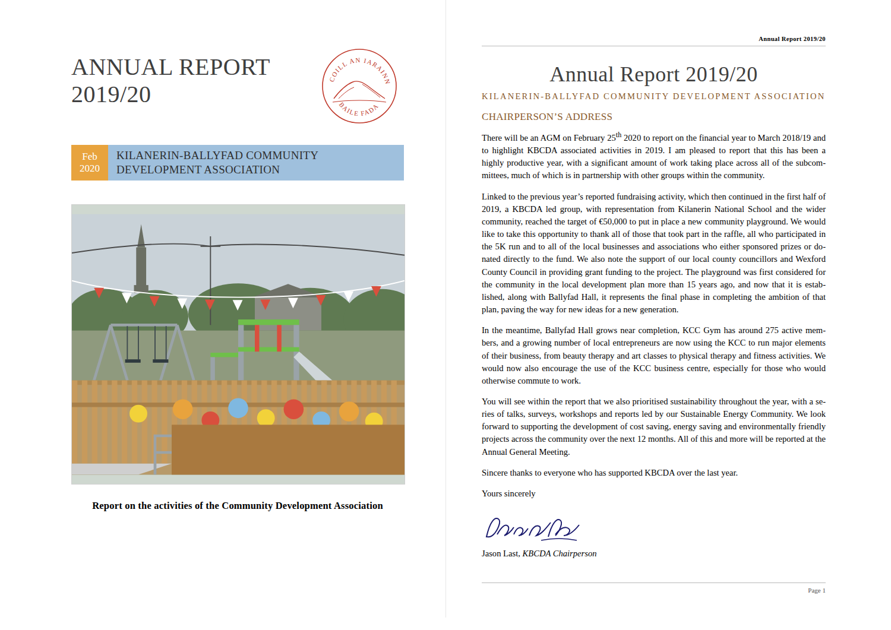ANNUAL REPORT
2019/20
COILL AN IARAINN BAILE FADA
Feb 2020
KILANERIN-BALLYFAD COMMUNITY
DEVELOPMENT ASSOCIATION
Report on the activities of the Community Development Association
Annual Report 2019/20
Annual Report 2019/20
KILANERIN-BALLYFAD COMMUNITY DEVELOPMENT ASSOCIATION
CHAIRPERSON’S ADDRESS
There will be an AGM on February 25th 2020 to report on the financial year to March 2018/19 and to highlight KBCDA associated activities in 2019. I am pleased to report that this has been a highly productive year, with a significant amount of work taking place across all of the subcommittees, much of which is in partnership with other groups within the community.
Linked to the previous year’s reported fundraising activity, which then continued in the first half of 2019, a KBCDA led group, with representation from Kilanerin National School and the wider community, reached the target of €50,000 to put in place a new community playground. We would like to take this opportunity to thank all of those that took part in the raffle, all who participated in the 5K run and to all of the local businesses and associations who either sponsored prizes or donated directly to the fund. We also note the support of our local county councillors and Wexford County Council in providing grant funding to the project. The playground was first considered for the community in the local development plan more than 15 years ago, and now that it is established, along with Ballyfad Hall, it represents the final phase in completing the ambition of that plan, paving the way for new ideas for a new generation.
In the meantime, Ballyfad Hall grows near completion, KCC Gym has around 275 active members, and a growing number of local entrepreneurs are now using the KCC to run major elements of their business, from beauty therapy and art classes to physical therapy and fitness activities. We would now also encourage the use of the KCC business centre, especially for those who would otherwise commute to work.
You will see within the report that we also prioritised sustainability throughout the year, with a series of talks, surveys, workshops and reports led by our Sustainable Energy Community. We look forward to supporting the development of cost saving, energy saving and environmentally friendly projects across the community over the next 12 months. All of this and more will be reported at the Annual General Meeting.
Sincere thanks to everyone who has supported KBCDA over the last year.
Yours sincerely
Jason Last, KBCDA Chairperson
Page 1